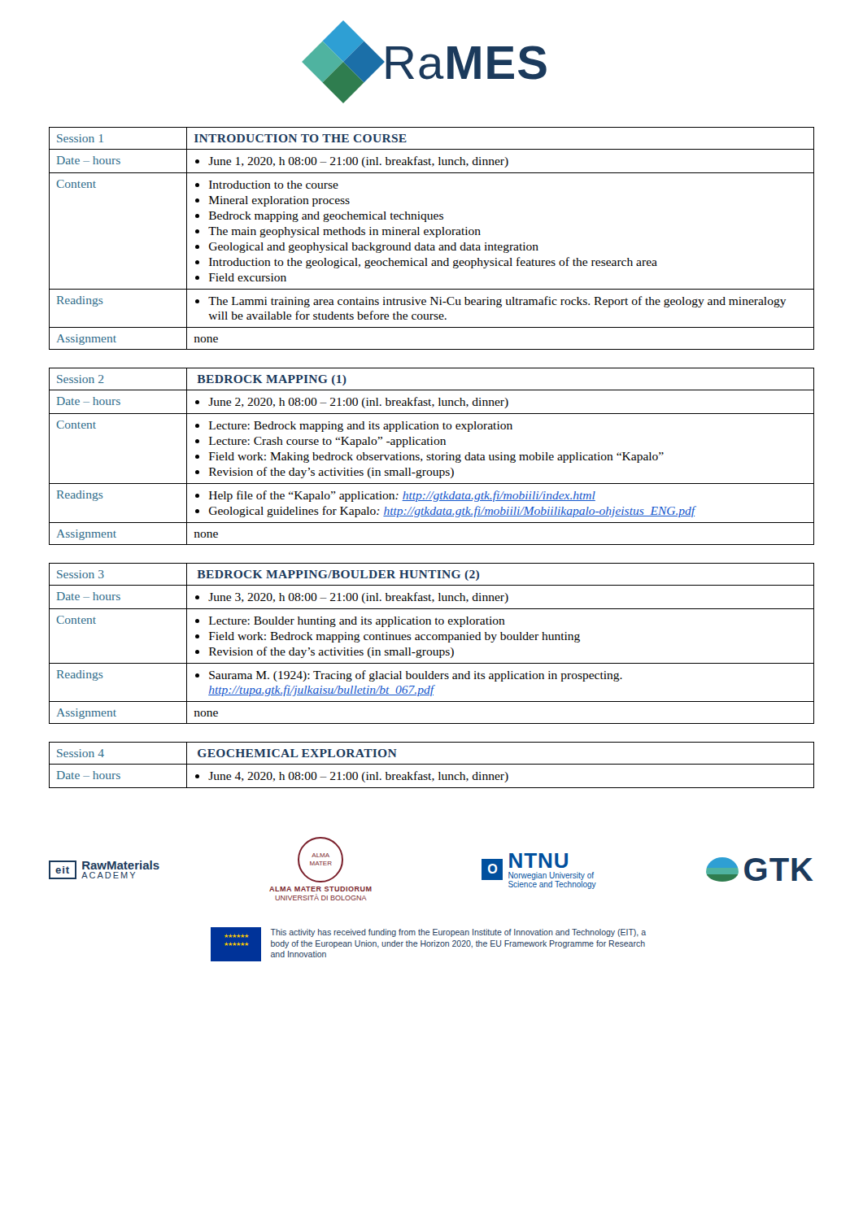RaMES
| Session 1 | INTRODUCTION TO THE COURSE |
| Date – hours | June 1, 2020, h 08:00 – 21:00 (inl. breakfast, lunch, dinner) |
| Content | Introduction to the course Mineral exploration process Bedrock mapping and geochemical techniques The main geophysical methods in mineral exploration Geological and geophysical background data and data integration Introduction to the geological, geochemical and geophysical features of the research area Field excursion |
| Readings | The Lammi training area contains intrusive Ni-Cu bearing ultramafic rocks. Report of the geology and mineralogy will be available for students before the course. |
| Assignment | none |
| Session 2 | BEDROCK MAPPING (1) |
| Date – hours | June 2, 2020, h 08:00 – 21:00 (inl. breakfast, lunch, dinner) |
| Content | Lecture: Bedrock mapping and its application to exploration Lecture: Crash course to “Kapalo” -application Field work: Making bedrock observations, storing data using mobile application “Kapalo” Revision of the day’s activities (in small-groups) |
| Readings | Help file of the “Kapalo” application : http://gtkdata.gtk.fi/mobiili/index.html Geological guidelines for Kapalo : http://gtkdata.gtk.fi/mobiili/Mobiilikapalo-ohjeistus_ENG.pdf |
| Assignment | none |
| Session 3 | BEDROCK MAPPING/BOULDER HUNTING (2) |
| Date – hours | June 3, 2020, h 08:00 – 21:00 (inl. breakfast, lunch, dinner) |
| Content | Lecture: Boulder hunting and its application to exploration Field work: Bedrock mapping continues accompanied by boulder hunting Revision of the day’s activities (in small-groups) |
| Readings | Saurama M. (1924): Tracing of glacial boulders and its application in prospecting. http://tupa.gtk.fi/julkaisu/bulletin/bt_067.pdf |
| Assignment | none |
| Session 4 | GEOCHEMICAL EXPLORATION |
| Date – hours | June 4, 2020, h 08:00 – 21:00 (inl. breakfast, lunch, dinner) |
eit
RawMaterials
ACADEMY
ALMA
MATER
ALMA MATER STUDIORUM
UNIVERSITÀ DI BOLOGNA
O
NTNU
Norwegian University of
Science and Technology
GTK
This activity has received funding from the European Institute of Innovation and Technology (EIT), a body of the European Union, under the Horizon 2020, the EU Framework Programme for Research and Innovation